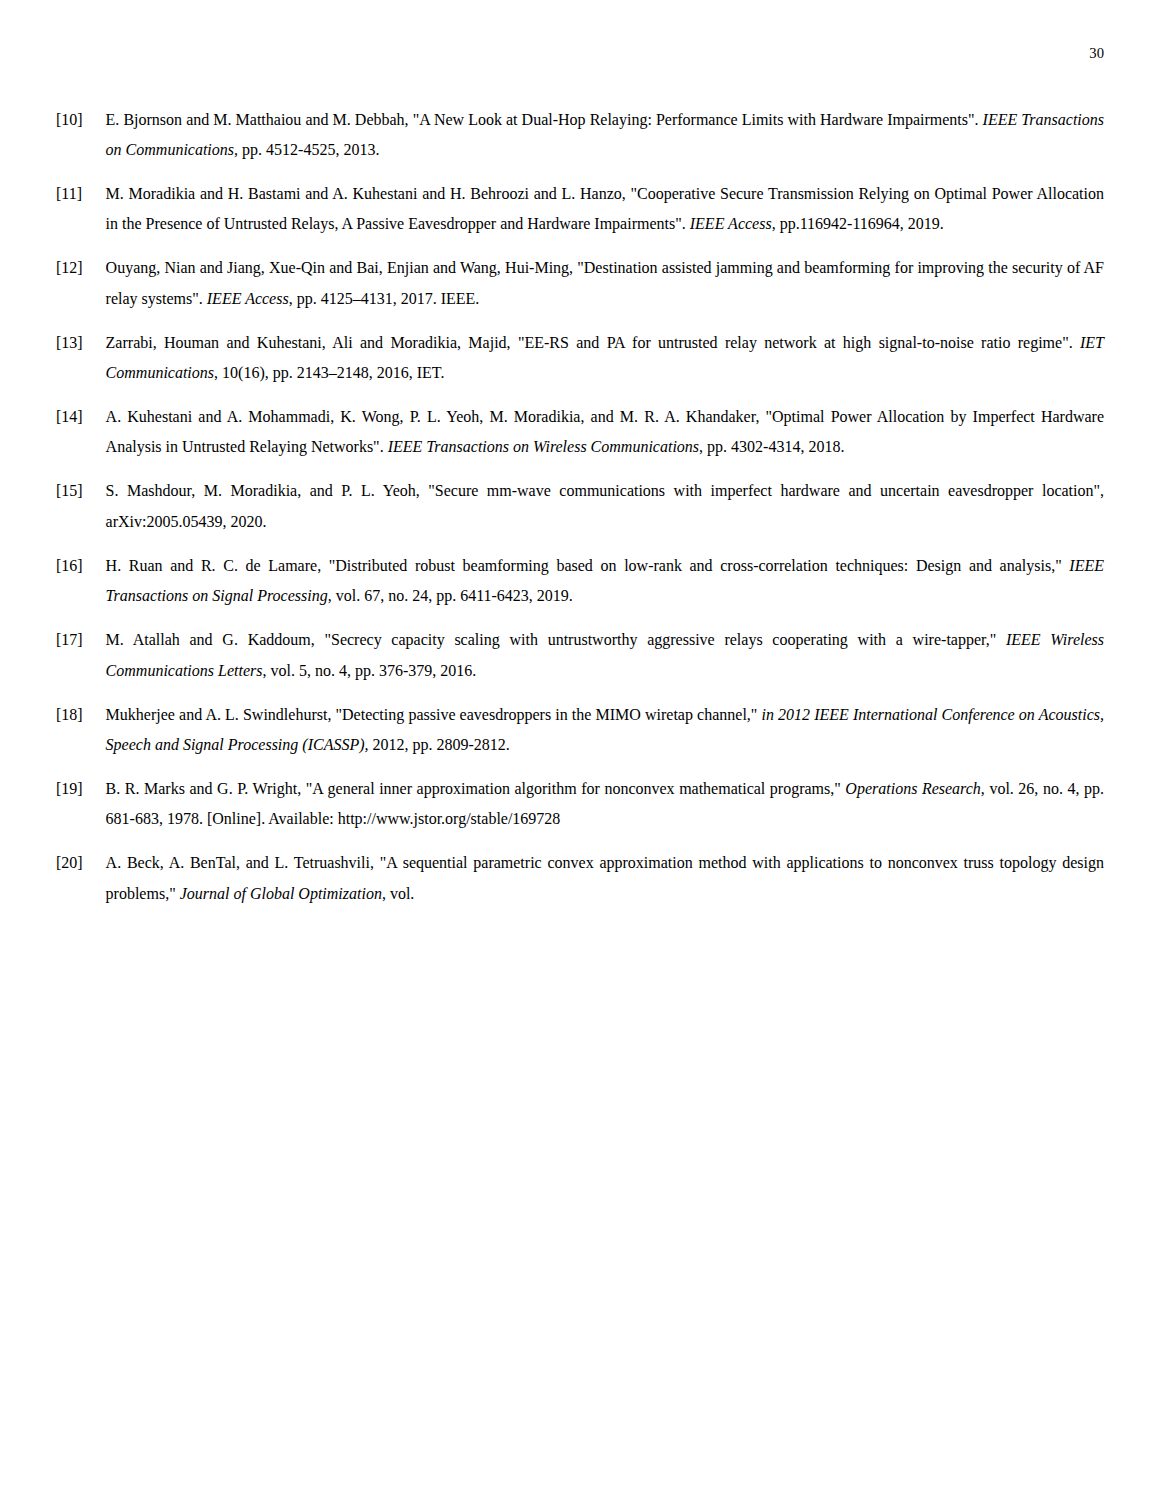30
[10] E. Bjornson and M. Matthaiou and M. Debbah, "A New Look at Dual-Hop Relaying: Performance Limits with Hardware Impairments". IEEE Transactions on Communications, pp. 4512-4525, 2013.
[11] M. Moradikia and H. Bastami and A. Kuhestani and H. Behroozi and L. Hanzo, "Cooperative Secure Transmission Relying on Optimal Power Allocation in the Presence of Untrusted Relays, A Passive Eavesdropper and Hardware Impairments". IEEE Access, pp.116942-116964, 2019.
[12] Ouyang, Nian and Jiang, Xue-Qin and Bai, Enjian and Wang, Hui-Ming, "Destination assisted jamming and beamforming for improving the security of AF relay systems". IEEE Access, pp. 4125–4131, 2017. IEEE.
[13] Zarrabi, Houman and Kuhestani, Ali and Moradikia, Majid, "EE-RS and PA for untrusted relay network at high signal-to-noise ratio regime". IET Communications, 10(16), pp. 2143–2148, 2016, IET.
[14] A. Kuhestani and A. Mohammadi, K. Wong, P. L. Yeoh, M. Moradikia, and M. R. A. Khandaker, "Optimal Power Allocation by Imperfect Hardware Analysis in Untrusted Relaying Networks". IEEE Transactions on Wireless Communications, pp. 4302-4314, 2018.
[15] S. Mashdour, M. Moradikia, and P. L. Yeoh, "Secure mm-wave communications with imperfect hardware and uncertain eavesdropper location", arXiv:2005.05439, 2020.
[16] H. Ruan and R. C. de Lamare, "Distributed robust beamforming based on low-rank and cross-correlation techniques: Design and analysis," IEEE Transactions on Signal Processing, vol. 67, no. 24, pp. 6411-6423, 2019.
[17] M. Atallah and G. Kaddoum, "Secrecy capacity scaling with untrustworthy aggressive relays cooperating with a wire-tapper," IEEE Wireless Communications Letters, vol. 5, no. 4, pp. 376-379, 2016.
[18] Mukherjee and A. L. Swindlehurst, "Detecting passive eavesdroppers in the MIMO wiretap channel," in 2012 IEEE International Conference on Acoustics, Speech and Signal Processing (ICASSP), 2012, pp. 2809-2812.
[19] B. R. Marks and G. P. Wright, "A general inner approximation algorithm for nonconvex mathematical programs," Operations Research, vol. 26, no. 4, pp. 681-683, 1978. [Online]. Available: http://www.jstor.org/stable/169728
[20] A. Beck, A. BenTal, and L. Tetruashvili, "A sequential parametric convex approximation method with applications to nonconvex truss topology design problems," Journal of Global Optimization, vol.